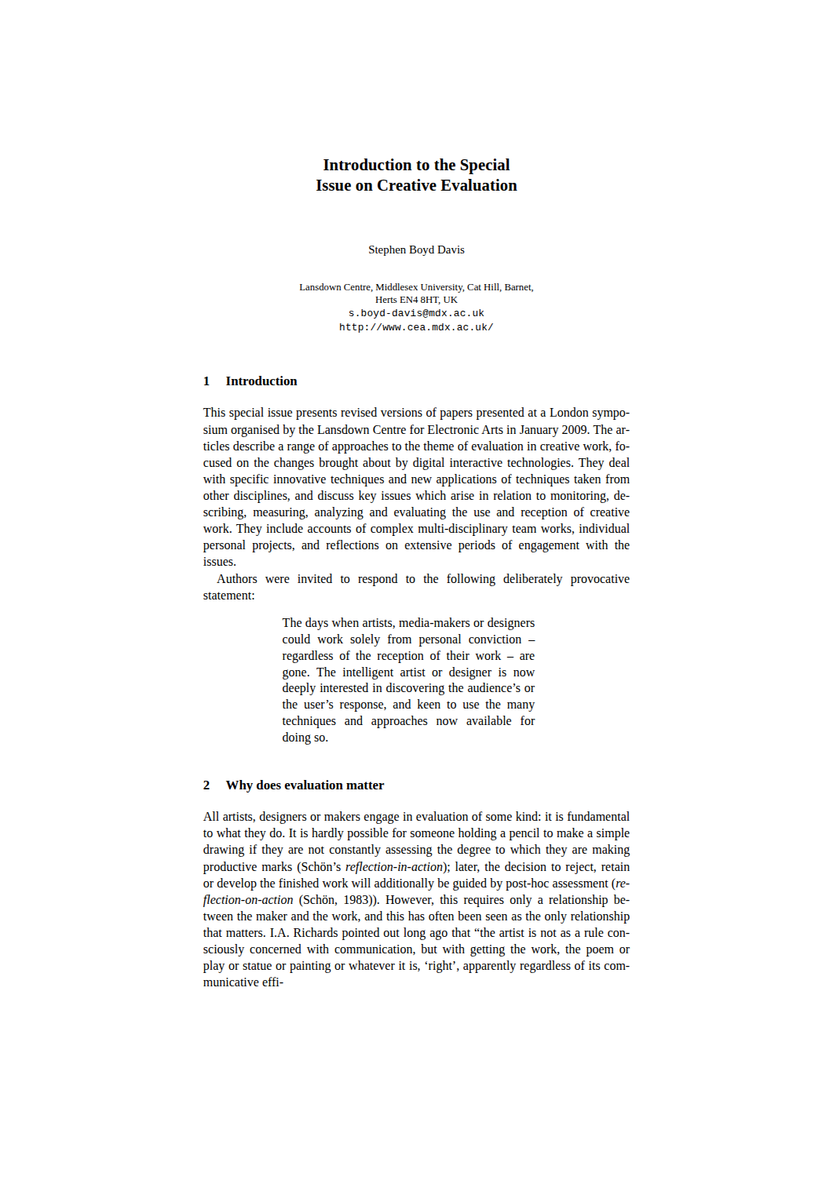Introduction to the Special
Issue on Creative Evaluation
Stephen Boyd Davis
Lansdown Centre, Middlesex University, Cat Hill, Barnet,
Herts EN4 8HT, UK
s.boyd-davis@mdx.ac.uk
http://www.cea.mdx.ac.uk/
1 Introduction
This special issue presents revised versions of papers presented at a London symposium organised by the Lansdown Centre for Electronic Arts in January 2009. The articles describe a range of approaches to the theme of evaluation in creative work, focused on the changes brought about by digital interactive technologies. They deal with specific innovative techniques and new applications of techniques taken from other disciplines, and discuss key issues which arise in relation to monitoring, describing, measuring, analyzing and evaluating the use and reception of creative work. They include accounts of complex multi-disciplinary team works, individual personal projects, and reflections on extensive periods of engagement with the issues.
Authors were invited to respond to the following deliberately provocative statement:
The days when artists, media-makers or designers could work solely from personal conviction – regardless of the reception of their work – are gone. The intelligent artist or designer is now deeply interested in discovering the audience’s or the user’s response, and keen to use the many techniques and approaches now available for doing so.
2 Why does evaluation matter
All artists, designers or makers engage in evaluation of some kind: it is fundamental to what they do. It is hardly possible for someone holding a pencil to make a simple drawing if they are not constantly assessing the degree to which they are making productive marks (Schön’s reflection-in-action); later, the decision to reject, retain or develop the finished work will additionally be guided by post-hoc assessment (reflection-on-action (Schön, 1983)). However, this requires only a relationship between the maker and the work, and this has often been seen as the only relationship that matters. I.A. Richards pointed out long ago that “the artist is not as a rule consciously concerned with communication, but with getting the work, the poem or play or statue or painting or whatever it is, ‘right’, apparently regardless of its communicative effi-